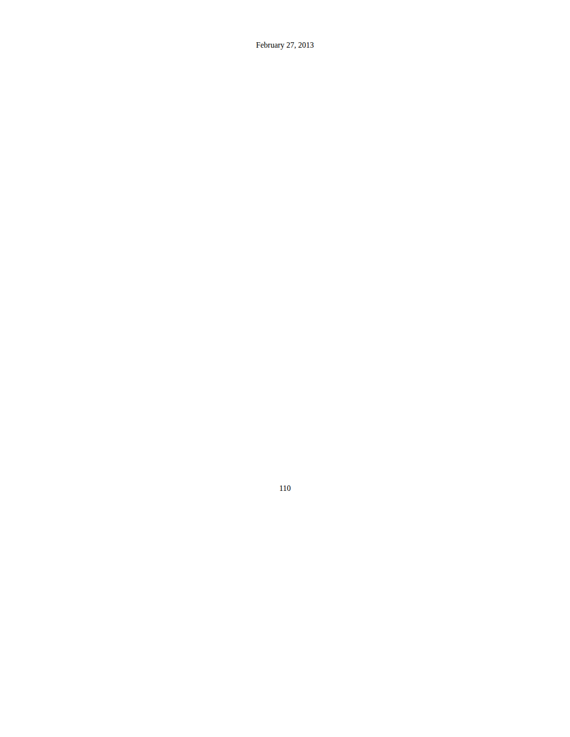February 27, 2013
110